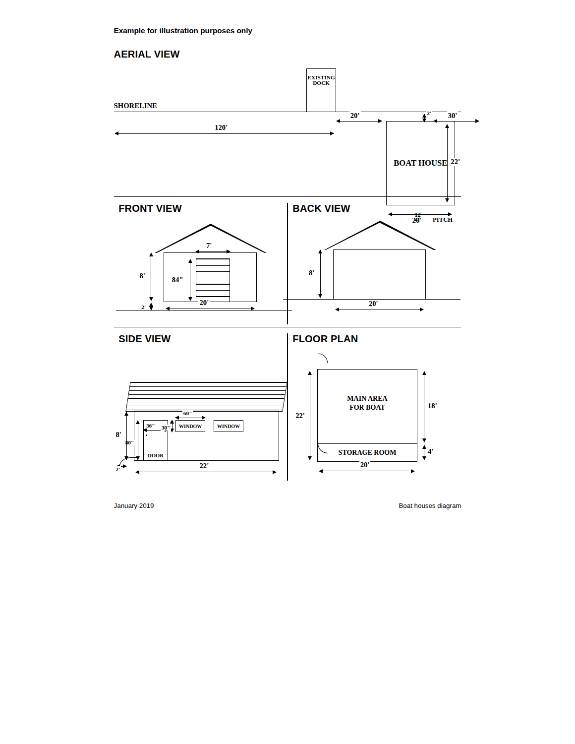Example for illustration purposes only
AERIAL VIEW
SHORELINE
EXISTING
DOCK
BOAT HOUSE
20'
2'
30'
120'
22'
20'
FRONT VIEW
7'
84"
8'
2'
20'
BACK VIEW
4 12 PITCH
8'
20'
SIDE VIEW
DOOR
WINDOW
WINDOW
36"
60"
30"
80"
8'
2'
22'
FLOOR PLAN
MAIN AREA
FOR BOAT
STORAGE ROOM
18'
4'
22'
20'
January 2019 Boat houses diagram